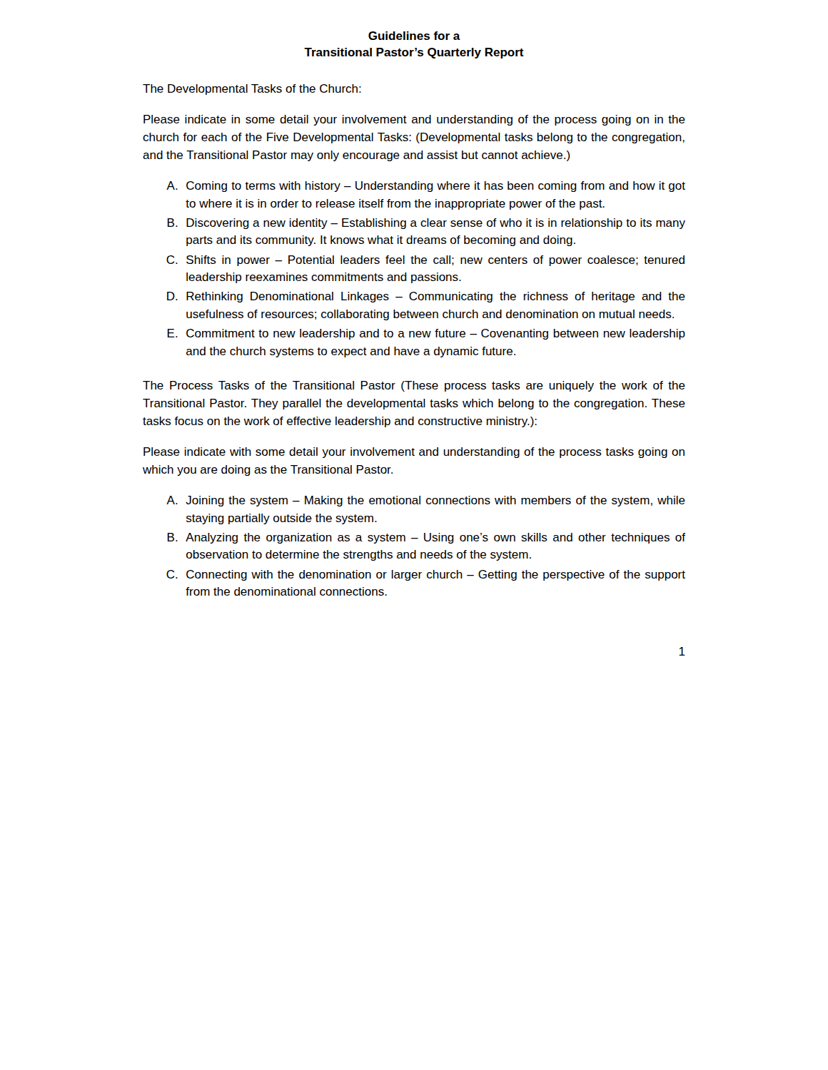Guidelines for a
Transitional Pastor’s Quarterly Report
The Developmental Tasks of the Church:
Please indicate in some detail your involvement and understanding of the process going on in the church for each of the Five Developmental Tasks: (Developmental tasks belong to the congregation, and the Transitional Pastor may only encourage and assist but cannot achieve.)
Coming to terms with history – Understanding where it has been coming from and how it got to where it is in order to release itself from the inappropriate power of the past.
Discovering a new identity – Establishing a clear sense of who it is in relationship to its many parts and its community. It knows what it dreams of becoming and doing.
Shifts in power – Potential leaders feel the call; new centers of power coalesce; tenured leadership reexamines commitments and passions.
Rethinking Denominational Linkages – Communicating the richness of heritage and the usefulness of resources; collaborating between church and denomination on mutual needs.
Commitment to new leadership and to a new future – Covenanting between new leadership and the church systems to expect and have a dynamic future.
The Process Tasks of the Transitional Pastor (These process tasks are uniquely the work of the Transitional Pastor. They parallel the developmental tasks which belong to the congregation. These tasks focus on the work of effective leadership and constructive ministry.):
Please indicate with some detail your involvement and understanding of the process tasks going on which you are doing as the Transitional Pastor.
Joining the system – Making the emotional connections with members of the system, while staying partially outside the system.
Analyzing the organization as a system – Using one’s own skills and other techniques of observation to determine the strengths and needs of the system.
Connecting with the denomination or larger church – Getting the perspective of the support from the denominational connections.
1